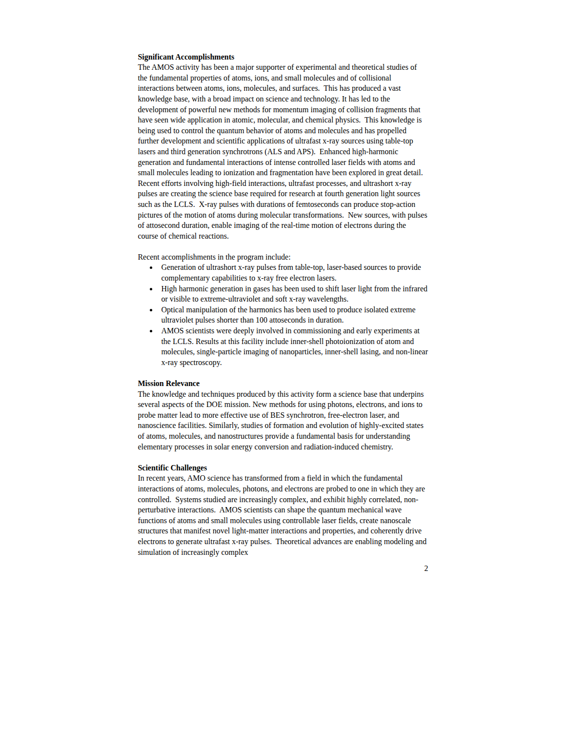Significant Accomplishments
The AMOS activity has been a major supporter of experimental and theoretical studies of the fundamental properties of atoms, ions, and small molecules and of collisional interactions between atoms, ions, molecules, and surfaces. This has produced a vast knowledge base, with a broad impact on science and technology. It has led to the development of powerful new methods for momentum imaging of collision fragments that have seen wide application in atomic, molecular, and chemical physics. This knowledge is being used to control the quantum behavior of atoms and molecules and has propelled further development and scientific applications of ultrafast x-ray sources using table-top lasers and third generation synchrotrons (ALS and APS). Enhanced high-harmonic generation and fundamental interactions of intense controlled laser fields with atoms and small molecules leading to ionization and fragmentation have been explored in great detail. Recent efforts involving high-field interactions, ultrafast processes, and ultrashort x-ray pulses are creating the science base required for research at fourth generation light sources such as the LCLS. X-ray pulses with durations of femtoseconds can produce stop-action pictures of the motion of atoms during molecular transformations. New sources, with pulses of attosecond duration, enable imaging of the real-time motion of electrons during the course of chemical reactions.
Recent accomplishments in the program include:
Generation of ultrashort x-ray pulses from table-top, laser-based sources to provide complementary capabilities to x-ray free electron lasers.
High harmonic generation in gases has been used to shift laser light from the infrared or visible to extreme-ultraviolet and soft x-ray wavelengths.
Optical manipulation of the harmonics has been used to produce isolated extreme ultraviolet pulses shorter than 100 attoseconds in duration.
AMOS scientists were deeply involved in commissioning and early experiments at the LCLS. Results at this facility include inner-shell photoionization of atom and molecules, single-particle imaging of nanoparticles, inner-shell lasing, and non-linear x-ray spectroscopy.
Mission Relevance
The knowledge and techniques produced by this activity form a science base that underpins several aspects of the DOE mission. New methods for using photons, electrons, and ions to probe matter lead to more effective use of BES synchrotron, free-electron laser, and nanoscience facilities. Similarly, studies of formation and evolution of highly-excited states of atoms, molecules, and nanostructures provide a fundamental basis for understanding elementary processes in solar energy conversion and radiation-induced chemistry.
Scientific Challenges
In recent years, AMO science has transformed from a field in which the fundamental interactions of atoms, molecules, photons, and electrons are probed to one in which they are controlled. Systems studied are increasingly complex, and exhibit highly correlated, non-perturbative interactions. AMOS scientists can shape the quantum mechanical wave functions of atoms and small molecules using controllable laser fields, create nanoscale structures that manifest novel light-matter interactions and properties, and coherently drive electrons to generate ultrafast x-ray pulses. Theoretical advances are enabling modeling and simulation of increasingly complex
2